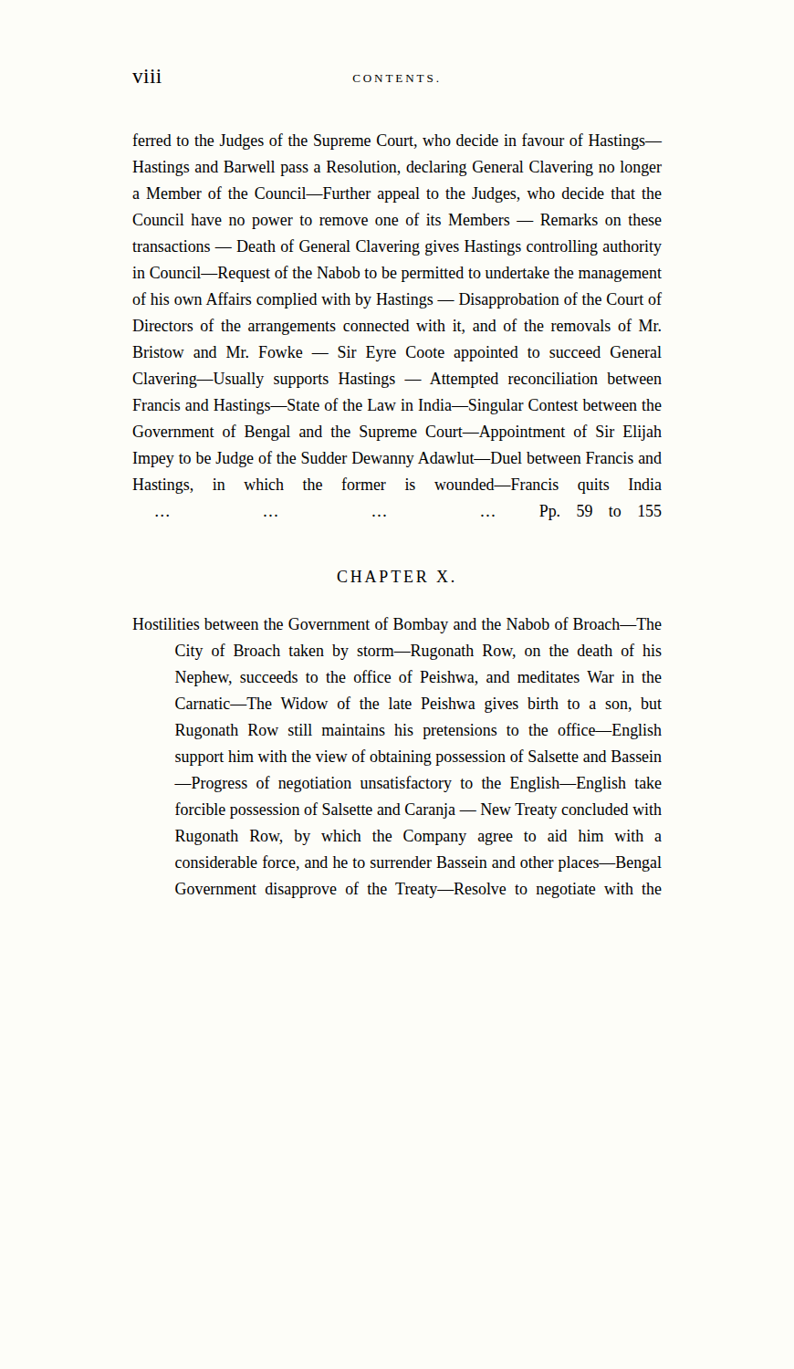viii
Contents.
ferred to the Judges of the Supreme Court, who decide in favour of Hastings—Hastings and Barwell pass a Resolution, declaring General Clavering no longer a Member of the Council—Further appeal to the Judges, who decide that the Council have no power to remove one of its Members — Remarks on these transactions — Death of General Clavering gives Hastings controlling authority in Council—Request of the Nabob to be permitted to undertake the management of his own Affairs complied with by Hastings — Disapprobation of the Court of Directors of the arrangements connected with it, and of the removals of Mr. Bristow and Mr. Fowke — Sir Eyre Coote appointed to succeed General Clavering—Usually supports Hastings — Attempted reconciliation between Francis and Hastings—State of the Law in India—Singular Contest between the Government of Bengal and the Supreme Court—Appointment of Sir Elijah Impey to be Judge of the Sudder Dewanny Adawlut—Duel between Francis and Hastings, in which the former is wounded—Francis quits India … … … … Pp. 59 to 155
CHAPTER X.
Hostilities between the Government of Bombay and the Nabob of Broach—The City of Broach taken by storm—Rugonath Row, on the death of his Nephew, succeeds to the office of Peishwa, and meditates War in the Carnatic—The Widow of the late Peishwa gives birth to a son, but Rugonath Row still maintains his pretensions to the office—English support him with the view of obtaining possession of Salsette and Bassein—Progress of negotiation unsatisfactory to the English—English take forcible possession of Salsette and Caranja — New Treaty concluded with Rugonath Row, by which the Company agree to aid him with a considerable force, and he to surrender Bassein and other places—Bengal Government disapprove of the Treaty—Resolve to negotiate with the